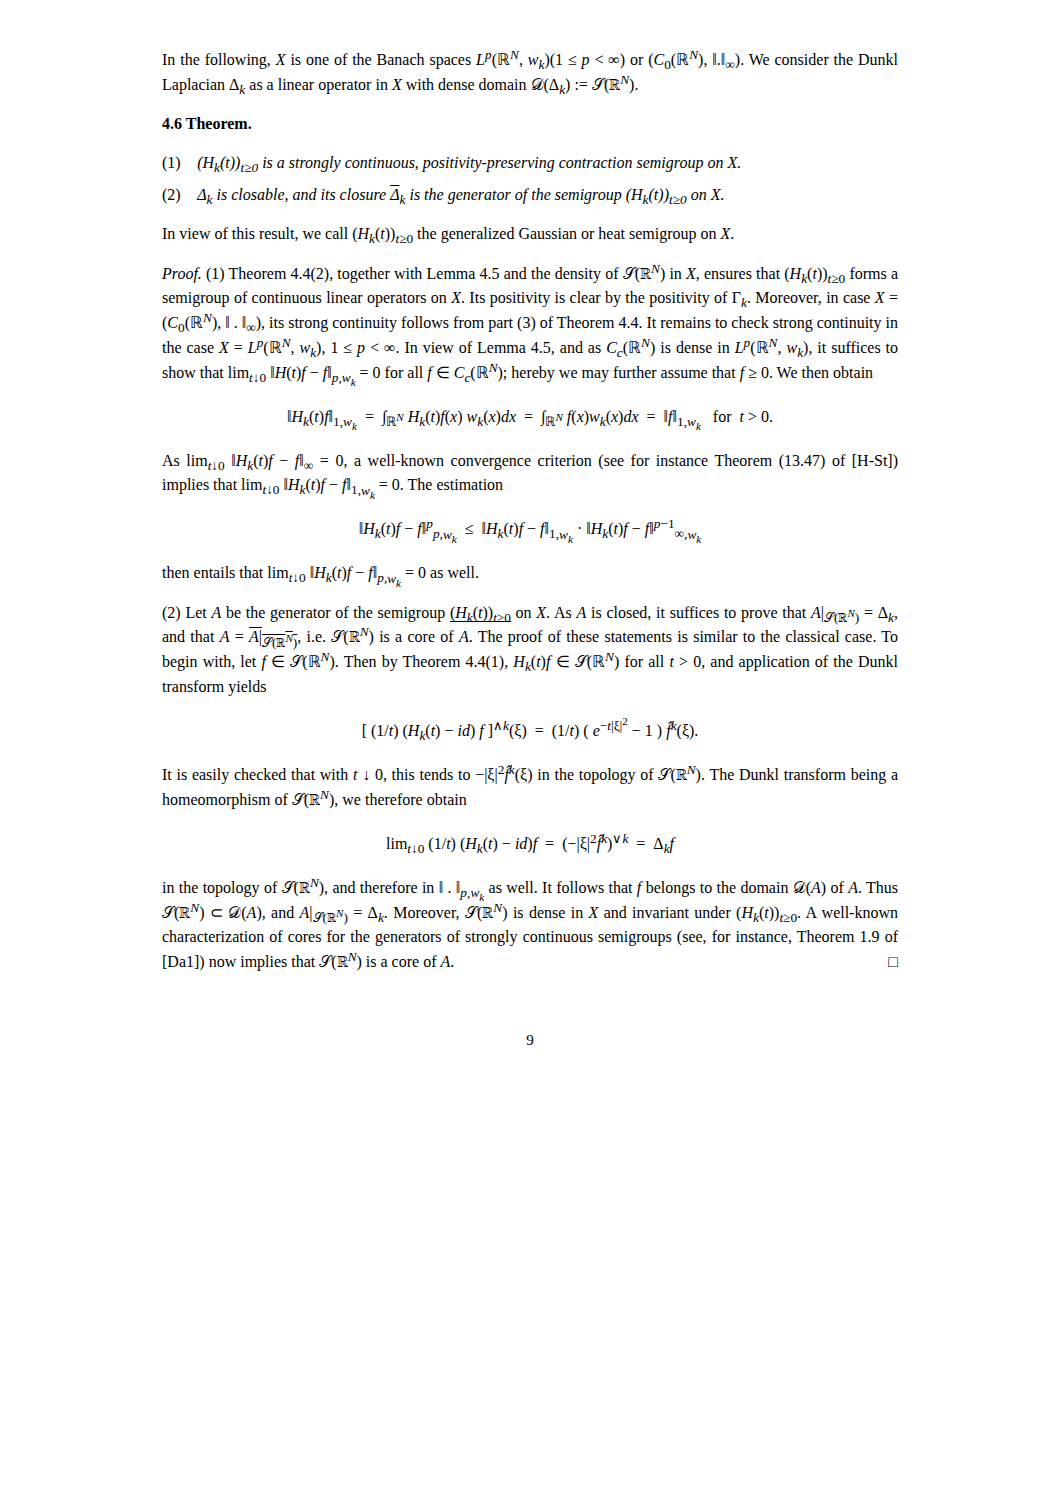In the following, X is one of the Banach spaces Lp(ℝN, wk)(1 ≤ p < ∞) or (C0(ℝN), ‖.‖∞). We consider the Dunkl Laplacian Δk as a linear operator in X with dense domain 𝒟(Δk) := 𝒮(ℝN).
4.6 Theorem.
(1) (Hk(t))t≥0 is a strongly continuous, positivity-preserving contraction semigroup on X.
(2) Δk is closable, and its closure Δk is the generator of the semigroup (Hk(t))t≥0 on X.
In view of this result, we call (Hk(t))t≥0 the generalized Gaussian or heat semigroup on X.
Proof. (1) Theorem 4.4(2), together with Lemma 4.5 and the density of 𝒮(ℝN) in X, ensures that (Hk(t))t≥0 forms a semigroup of continuous linear operators on X. Its positivity is clear by the positivity of Γk. Moreover, in case X = (C0(ℝN), ‖ . ‖∞), its strong continuity follows from part (3) of Theorem 4.4. It remains to check strong continuity in the case X = Lp(ℝN, wk), 1 ≤ p < ∞. In view of Lemma 4.5, and as Cc(ℝN) is dense in Lp(ℝN, wk), it suffices to show that limt↓0 ‖H(t)f − f‖p,wk = 0 for all f ∈ Cc(ℝN); hereby we may further assume that f ≥ 0. We then obtain
‖Hk(t)f‖1,wk = ∫ℝN Hk(t)f(x) wk(x)dx = ∫ℝN f(x)wk(x)dx = ‖f‖1,wk for t > 0.
As limt↓0 ‖Hk(t)f − f‖∞ = 0, a well-known convergence criterion (see for instance Theorem (13.47) of [H-St]) implies that limt↓0 ‖Hk(t)f − f‖1,wk = 0. The estimation
‖Hk(t)f − f‖pp,wk ≤ ‖Hk(t)f − f‖1,wk · ‖Hk(t)f − f‖p−1∞,wk
then entails that limt↓0 ‖Hk(t)f − f‖p,wk = 0 as well.
(2) Let A be the generator of the semigroup (Hk(t))t≥0 on X. As A is closed, it suffices to prove that A|𝒮(ℝN) = Δk, and that A = A|𝒮(ℝN), i.e. 𝒮(ℝN) is a core of A. The proof of these statements is similar to the classical case. To begin with, let f ∈ 𝒮(ℝN). Then by Theorem 4.4(1), Hk(t)f ∈ 𝒮(ℝN) for all t > 0, and application of the Dunkl transform yields
[ (1/t) (Hk(t) − id) f ]∧k(ξ) = (1/t) ( e−t|ξ|2 − 1 ) f̂k(ξ).
It is easily checked that with t ↓ 0, this tends to −|ξ|2f̂k(ξ) in the topology of 𝒮(ℝN). The Dunkl transform being a homeomorphism of 𝒮(ℝN), we therefore obtain
limt↓0 (1/t) (Hk(t) − id)f = (−|ξ|2f̂k)∨k = Δkf
in the topology of 𝒮(ℝN), and therefore in ‖ . ‖p,wk as well. It follows that f belongs to the domain 𝒟(A) of A. Thus 𝒮(ℝN) ⊂ 𝒟(A), and A|𝒮(ℝN) = Δk. Moreover, 𝒮(ℝN) is dense in X and invariant under (Hk(t))t≥0. A well-known characterization of cores for the generators of strongly continuous semigroups (see, for instance, Theorem 1.9 of [Da1]) now implies that 𝒮(ℝN) is a core of A. □
9